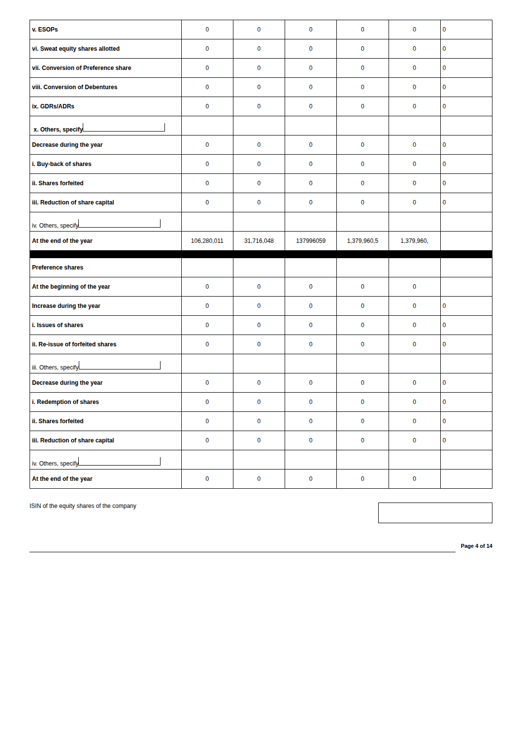| v. ESOPs | 0 | 0 | 0 | 0 | 0 | 0 |
| vi. Sweat equity shares allotted | 0 | 0 | 0 | 0 | 0 | 0 |
| vii. Conversion of Preference share | 0 | 0 | 0 | 0 | 0 | 0 |
| viii. Conversion of Debentures | 0 | 0 | 0 | 0 | 0 | 0 |
| ix. GDRs/ADRs | 0 | 0 | 0 | 0 | 0 | 0 |
| x. Others, specify | | | | | | |
| Decrease during the year | 0 | 0 | 0 | 0 | 0 | 0 |
| i. Buy-back of shares | 0 | 0 | 0 | 0 | 0 | 0 |
| ii. Shares forfeited | 0 | 0 | 0 | 0 | 0 | 0 |
| iii. Reduction of share capital | 0 | 0 | 0 | 0 | 0 | 0 |
| iv. Others, specify | | | | | | |
| At the end of the year | 106,280,011 | 31,716,048 | 137996059 | 1,379,960,5 | 1,379,960, | |
| Preference shares | | | | | | |
| At the beginning of the year | 0 | 0 | 0 | 0 | 0 | |
| Increase during the year | 0 | 0 | 0 | 0 | 0 | 0 |
| i. Issues of shares | 0 | 0 | 0 | 0 | 0 | 0 |
| ii. Re-issue of forfeited shares | 0 | 0 | 0 | 0 | 0 | 0 |
| iii. Others, specify | | | | | | |
| Decrease during the year | 0 | 0 | 0 | 0 | 0 | 0 |
| i. Redemption of shares | 0 | 0 | 0 | 0 | 0 | 0 |
| ii. Shares forfeited | 0 | 0 | 0 | 0 | 0 | 0 |
| iii. Reduction of share capital | 0 | 0 | 0 | 0 | 0 | 0 |
| iv. Others, specify | | | | | | |
| At the end of the year | 0 | 0 | 0 | 0 | 0 | |
ISIN of the equity shares of the company
Page 4 of 14